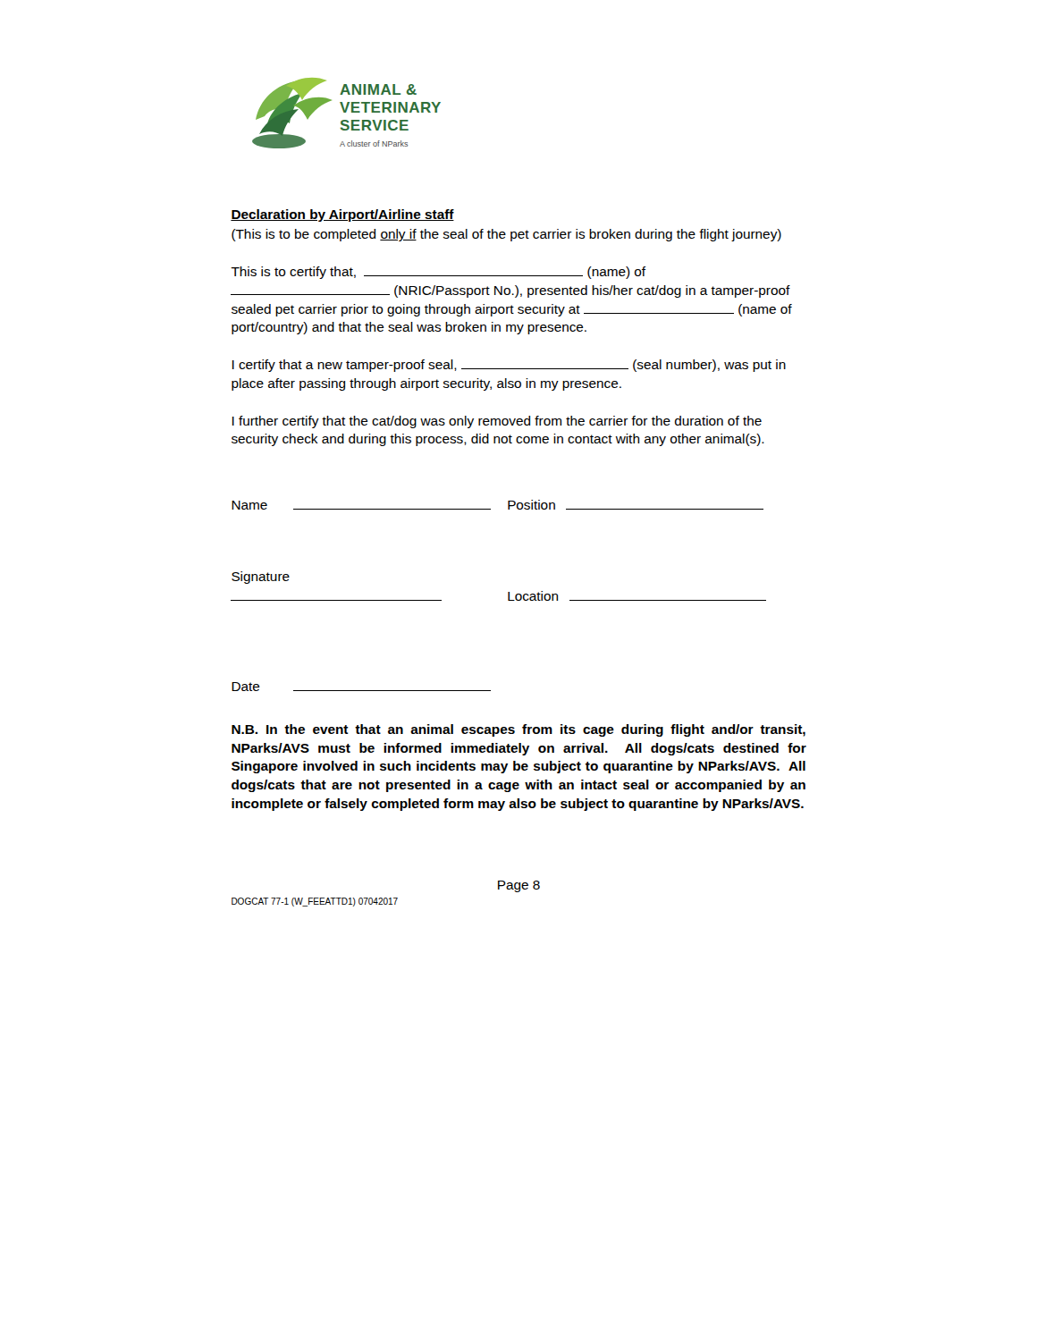ANIMAL & VETERINARY SERVICE A cluster of NParks
Declaration by Airport/Airline staff
(This is to be completed only if the seal of the pet carrier is broken during the flight journey)
This is to certify that, (name) of (NRIC/Passport No.), presented his/her cat/dog in a tamper-proof sealed pet carrier prior to going through airport security at (name of port/country) and that the seal was broken in my presence.
I certify that a new tamper-proof seal, (seal number), was put in place after passing through airport security, also in my presence.
I further certify that the cat/dog was only removed from the carrier for the duration of the security check and during this process, did not come in contact with any other animal(s).
| Name | Position |
| Signature | Location |
| Date | |
N.B. In the event that an animal escapes from its cage during flight and/or transit, NParks/AVS must be informed immediately on arrival. All dogs/cats destined for Singapore involved in such incidents may be subject to quarantine by NParks/AVS. All dogs/cats that are not presented in a cage with an intact seal or accompanied by an incomplete or falsely completed form may also be subject to quarantine by NParks/AVS.
Page 8
DOGCAT 77-1 (W_FEEATTD1) 07042017